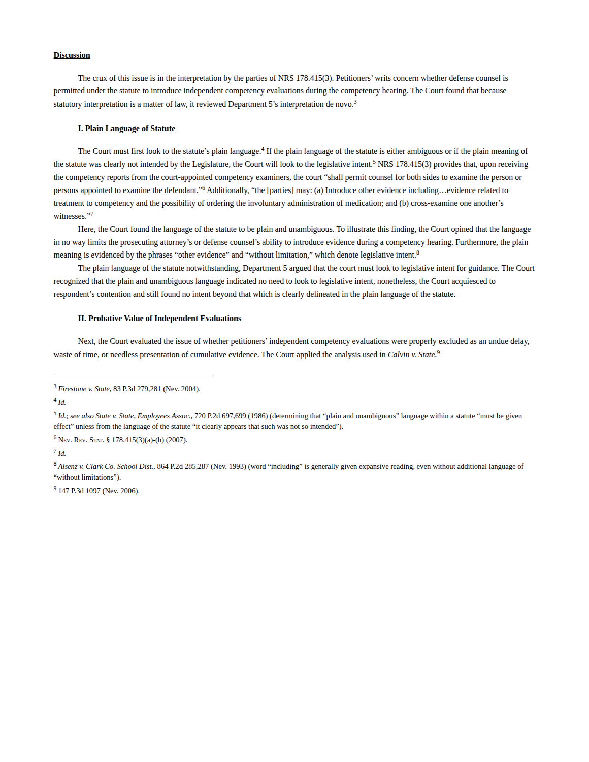Discussion
The crux of this issue is in the interpretation by the parties of NRS 178.415(3). Petitioners’ writs concern whether defense counsel is permitted under the statute to introduce independent competency evaluations during the competency hearing. The Court found that because statutory interpretation is a matter of law, it reviewed Department 5’s interpretation de novo.3
I. Plain Language of Statute
The Court must first look to the statute’s plain language.4 If the plain language of the statute is either ambiguous or if the plain meaning of the statute was clearly not intended by the Legislature, the Court will look to the legislative intent.5 NRS 178.415(3) provides that, upon receiving the competency reports from the court-appointed competency examiners, the court “shall permit counsel for both sides to examine the person or persons appointed to examine the defendant.”6 Additionally, “the [parties] may: (a) Introduce other evidence including…evidence related to treatment to competency and the possibility of ordering the involuntary administration of medication; and (b) cross-examine one another’s witnesses.”7
Here, the Court found the language of the statute to be plain and unambiguous. To illustrate this finding, the Court opined that the language in no way limits the prosecuting attorney’s or defense counsel’s ability to introduce evidence during a competency hearing. Furthermore, the plain meaning is evidenced by the phrases “other evidence” and “without limitation,” which denote legislative intent.8
The plain language of the statute notwithstanding, Department 5 argued that the court must look to legislative intent for guidance. The Court recognized that the plain and unambiguous language indicated no need to look to legislative intent, nonetheless, the Court acquiesced to respondent’s contention and still found no intent beyond that which is clearly delineated in the plain language of the statute.
II. Probative Value of Independent Evaluations
Next, the Court evaluated the issue of whether petitioners’ independent competency evaluations were properly excluded as an undue delay, waste of time, or needless presentation of cumulative evidence. The Court applied the analysis used in Calvin v. State.9
3 Firestone v. State, 83 P.3d 279,281 (Nev. 2004).
4 Id.
5 Id.; see also State v. State, Employees Assoc., 720 P.2d 697,699 (1986) (determining that “plain and unambiguous” language within a statute “must be given effect” unless from the language of the statute “it clearly appears that such was not so intended”).
6 Nev. Rev. Stat. § 178.415(3)(a)-(b) (2007).
7 Id.
8 Alsenz v. Clark Co. School Dist., 864 P.2d 285,287 (Nev. 1993) (word “including” is generally given expansive reading, even without additional language of “without limitations”).
9147 P.3d 1097 (Nev. 2006).